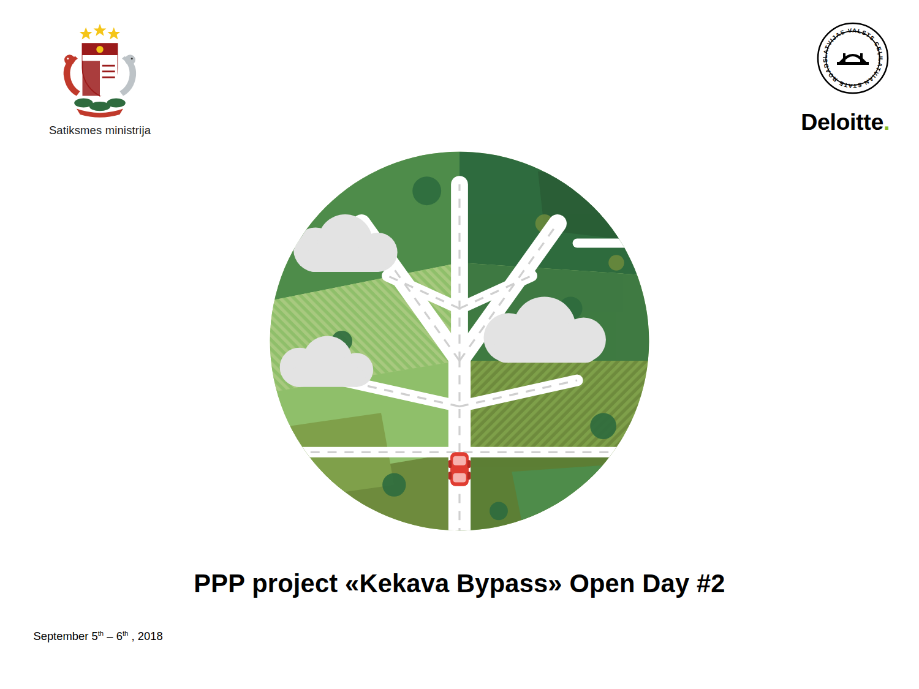Satiksmes ministrija
LATVIJAS VALSTS CEĻI LATVIAN STATE ROADS
Deloitte.
PPP project «Kekava Bypass» Open Day #2
September 5th – 6th , 2018